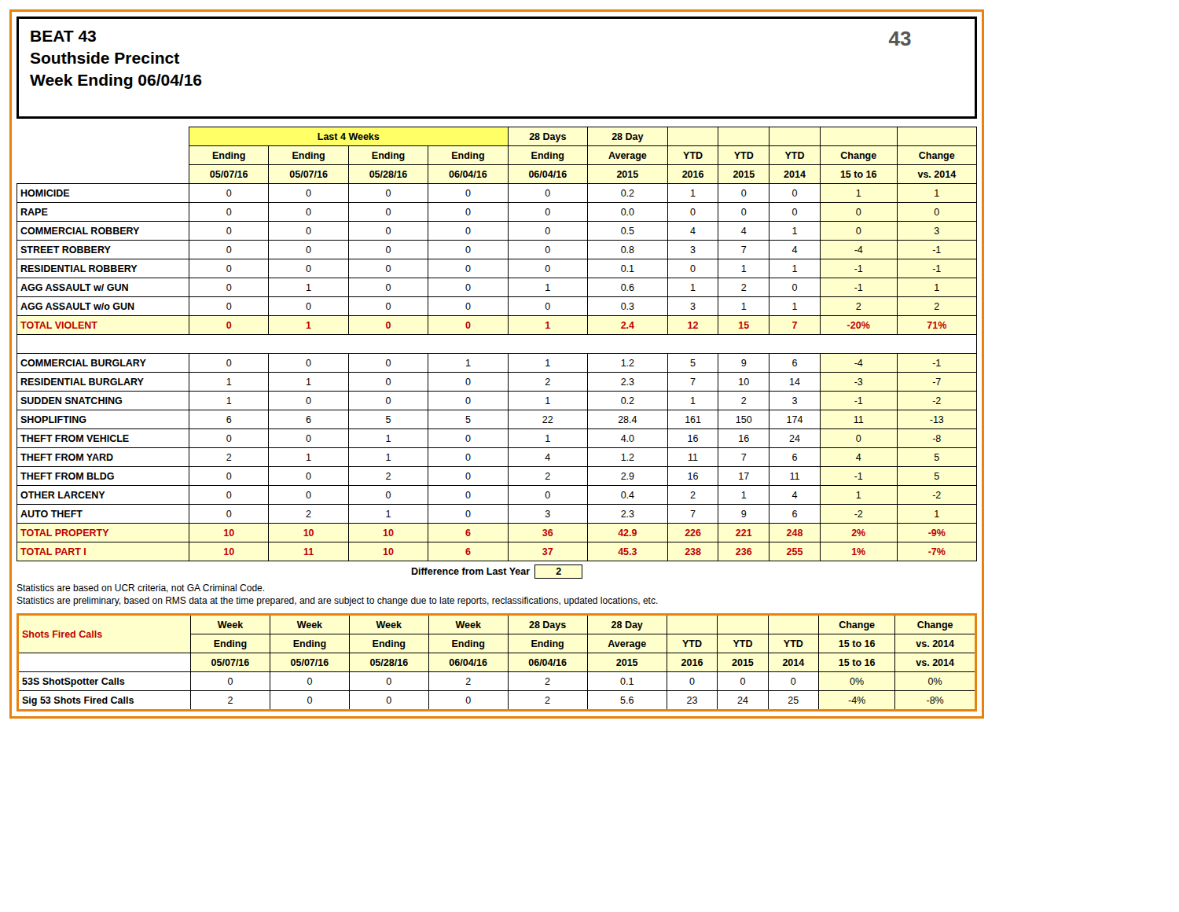BEAT 43
Southside Precinct
Week Ending 06/04/16
43
| | Last 4 Weeks | 28 Days | 28 Day | | | | | |
| --- | --- | --- | --- | --- | --- | --- | --- | --- |
| | Ending | Ending | Ending | Ending | Ending | Average | YTD | YTD | YTD | Change | Change |
| | 05/07/16 | 05/07/16 | 05/28/16 | 06/04/16 | 06/04/16 | 2015 | 2016 | 2015 | 2014 | 15 to 16 | vs. 2014 |
| HOMICIDE | 0 | 0 | 0 | 0 | 0 | 0.2 | 1 | 0 | 0 | 1 | 1 |
| RAPE | 0 | 0 | 0 | 0 | 0 | 0.0 | 0 | 0 | 0 | 0 | 0 |
| COMMERCIAL ROBBERY | 0 | 0 | 0 | 0 | 0 | 0.5 | 4 | 4 | 1 | 0 | 3 |
| STREET ROBBERY | 0 | 0 | 0 | 0 | 0 | 0.8 | 3 | 7 | 4 | -4 | -1 |
| RESIDENTIAL ROBBERY | 0 | 0 | 0 | 0 | 0 | 0.1 | 0 | 1 | 1 | -1 | -1 |
| AGG ASSAULT w/ GUN | 0 | 1 | 0 | 0 | 1 | 0.6 | 1 | 2 | 0 | -1 | 1 |
| AGG ASSAULT w/o GUN | 0 | 0 | 0 | 0 | 0 | 0.3 | 3 | 1 | 1 | 2 | 2 |
| TOTAL VIOLENT | 0 | 1 | 0 | 0 | 1 | 2.4 | 12 | 15 | 7 | -20% | 71% |
| COMMERCIAL BURGLARY | 0 | 0 | 0 | 1 | 1 | 1.2 | 5 | 9 | 6 | -4 | -1 |
| RESIDENTIAL BURGLARY | 1 | 1 | 0 | 0 | 2 | 2.3 | 7 | 10 | 14 | -3 | -7 |
| SUDDEN SNATCHING | 1 | 0 | 0 | 0 | 1 | 0.2 | 1 | 2 | 3 | -1 | -2 |
| SHOPLIFTING | 6 | 6 | 5 | 5 | 22 | 28.4 | 161 | 150 | 174 | 11 | -13 |
| THEFT FROM VEHICLE | 0 | 0 | 1 | 0 | 1 | 4.0 | 16 | 16 | 24 | 0 | -8 |
| THEFT FROM YARD | 2 | 1 | 1 | 0 | 4 | 1.2 | 11 | 7 | 6 | 4 | 5 |
| THEFT FROM BLDG | 0 | 0 | 2 | 0 | 2 | 2.9 | 16 | 17 | 11 | -1 | 5 |
| OTHER LARCENY | 0 | 0 | 0 | 0 | 0 | 0.4 | 2 | 1 | 4 | 1 | -2 |
| AUTO THEFT | 0 | 2 | 1 | 0 | 3 | 2.3 | 7 | 9 | 6 | -2 | 1 |
| TOTAL PROPERTY | 10 | 10 | 10 | 6 | 36 | 42.9 | 226 | 221 | 248 | 2% | -9% |
| TOTAL PART I | 10 | 11 | 10 | 6 | 37 | 45.3 | 238 | 236 | 255 | 1% | -7% |
Difference from Last Year 2
Statistics are based on UCR criteria, not GA Criminal Code.
Statistics are preliminary, based on RMS data at the time prepared, and are subject to change due to late reports, reclassifications, updated locations, etc.
| Shots Fired Calls | Week | Week | Week | Week | 28 Days | 28 Day | | | | Change | Change |
| --- | --- | --- | --- | --- | --- | --- | --- | --- | --- | --- | --- |
| Ending | Ending | Ending | Ending | Ending | Average | YTD | YTD | YTD | 15 to 16 | vs. 2014 |
| | 05/07/16 | 05/07/16 | 05/28/16 | 06/04/16 | 06/04/16 | 2015 | 2016 | 2015 | 2014 | 15 to 16 | vs. 2014 |
| 53S ShotSpotter Calls | 0 | 0 | 0 | 2 | 2 | 0.1 | 0 | 0 | 0 | 0% | 0% |
| Sig 53 Shots Fired Calls | 2 | 0 | 0 | 0 | 2 | 5.6 | 23 | 24 | 25 | -4% | -8% |